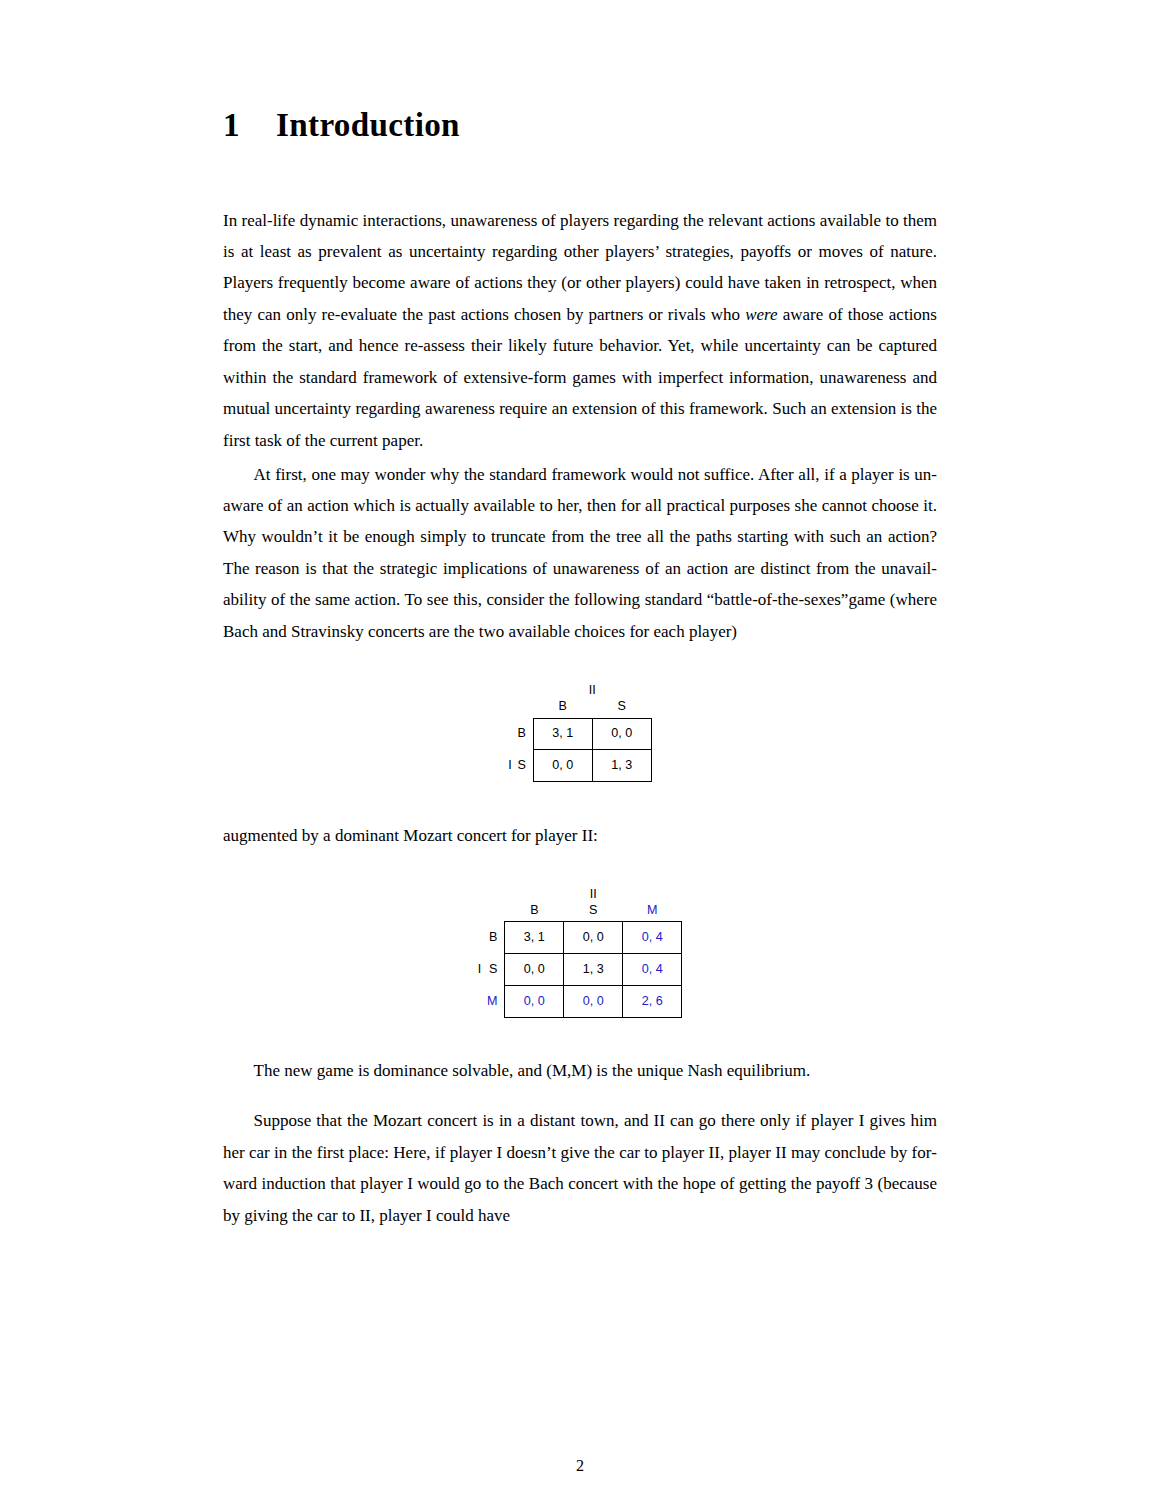1 Introduction
In real-life dynamic interactions, unawareness of players regarding the relevant actions available to them is at least as prevalent as uncertainty regarding other players’ strategies, payoffs or moves of nature. Players frequently become aware of actions they (or other players) could have taken in retrospect, when they can only re-evaluate the past actions chosen by partners or rivals who were aware of those actions from the start, and hence re-assess their likely future behavior. Yet, while uncertainty can be captured within the standard framework of extensive-form games with imperfect information, unawareness and mutual uncertainty regarding awareness require an extension of this framework. Such an extension is the first task of the current paper.
At first, one may wonder why the standard framework would not suffice. After all, if a player is unaware of an action which is actually available to her, then for all practical purposes she cannot choose it. Why wouldn’t it be enough simply to truncate from the tree all the paths starting with such an action? The reason is that the strategic implications of unawareness of an action are distinct from the unavailability of the same action. To see this, consider the following standard “battle-of-the-sexes”game (where Bach and Stravinsky concerts are the two available choices for each player)
| | | II |
| | | B | S |
| | B | 3, 1 | 0, 0 |
| I | S | 0, 0 | 1, 3 |
augmented by a dominant Mozart concert for player II:
| | | | II | |
| | | B | S | M |
| | B | 3, 1 | 0, 0 | 0, 4 |
| I | S | 0, 0 | 1, 3 | 0, 4 |
| | M | 0, 0 | 0, 0 | 2, 6 |
The new game is dominance solvable, and (M,M) is the unique Nash equilibrium.
Suppose that the Mozart concert is in a distant town, and II can go there only if player I gives him her car in the first place: Here, if player I doesn’t give the car to player II, player II may conclude by forward induction that player I would go to the Bach concert with the hope of getting the payoff 3 (because by giving the car to II, player I could have
2